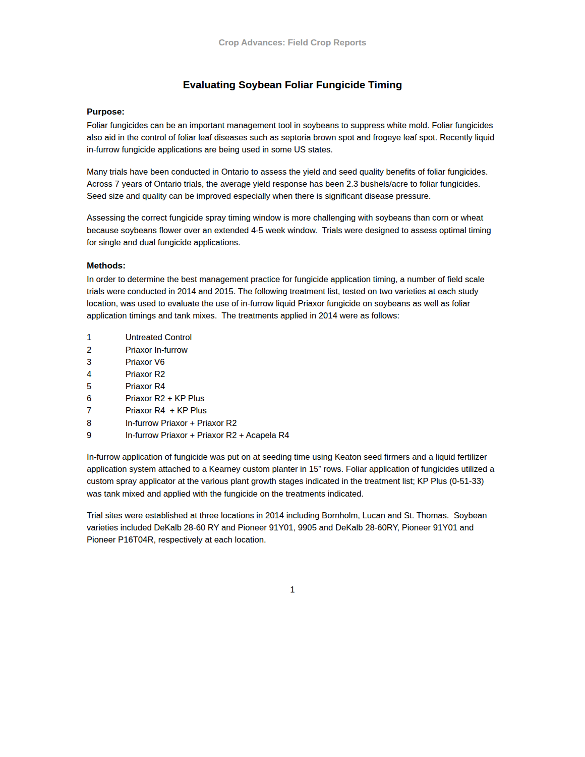Crop Advances: Field Crop Reports
Evaluating Soybean Foliar Fungicide Timing
Purpose:
Foliar fungicides can be an important management tool in soybeans to suppress white mold. Foliar fungicides also aid in the control of foliar leaf diseases such as septoria brown spot and frogeye leaf spot. Recently liquid in-furrow fungicide applications are being used in some US states.
Many trials have been conducted in Ontario to assess the yield and seed quality benefits of foliar fungicides. Across 7 years of Ontario trials, the average yield response has been 2.3 bushels/acre to foliar fungicides. Seed size and quality can be improved especially when there is significant disease pressure.
Assessing the correct fungicide spray timing window is more challenging with soybeans than corn or wheat because soybeans flower over an extended 4-5 week window. Trials were designed to assess optimal timing for single and dual fungicide applications.
Methods:
In order to determine the best management practice for fungicide application timing, a number of field scale trials were conducted in 2014 and 2015. The following treatment list, tested on two varieties at each study location, was used to evaluate the use of in-furrow liquid Priaxor fungicide on soybeans as well as foliar application timings and tank mixes. The treatments applied in 2014 were as follows:
| 1 | Untreated Control |
| 2 | Priaxor In-furrow |
| 3 | Priaxor V6 |
| 4 | Priaxor R2 |
| 5 | Priaxor R4 |
| 6 | Priaxor R2 + KP Plus |
| 7 | Priaxor R4 + KP Plus |
| 8 | In-furrow Priaxor + Priaxor R2 |
| 9 | In-furrow Priaxor + Priaxor R2 + Acapela R4 |
In-furrow application of fungicide was put on at seeding time using Keaton seed firmers and a liquid fertilizer application system attached to a Kearney custom planter in 15” rows. Foliar application of fungicides utilized a custom spray applicator at the various plant growth stages indicated in the treatment list; KP Plus (0-51-33) was tank mixed and applied with the fungicide on the treatments indicated.
Trial sites were established at three locations in 2014 including Bornholm, Lucan and St. Thomas. Soybean varieties included DeKalb 28-60 RY and Pioneer 91Y01, 9905 and DeKalb 28-60RY, Pioneer 91Y01 and Pioneer P16T04R, respectively at each location.
1